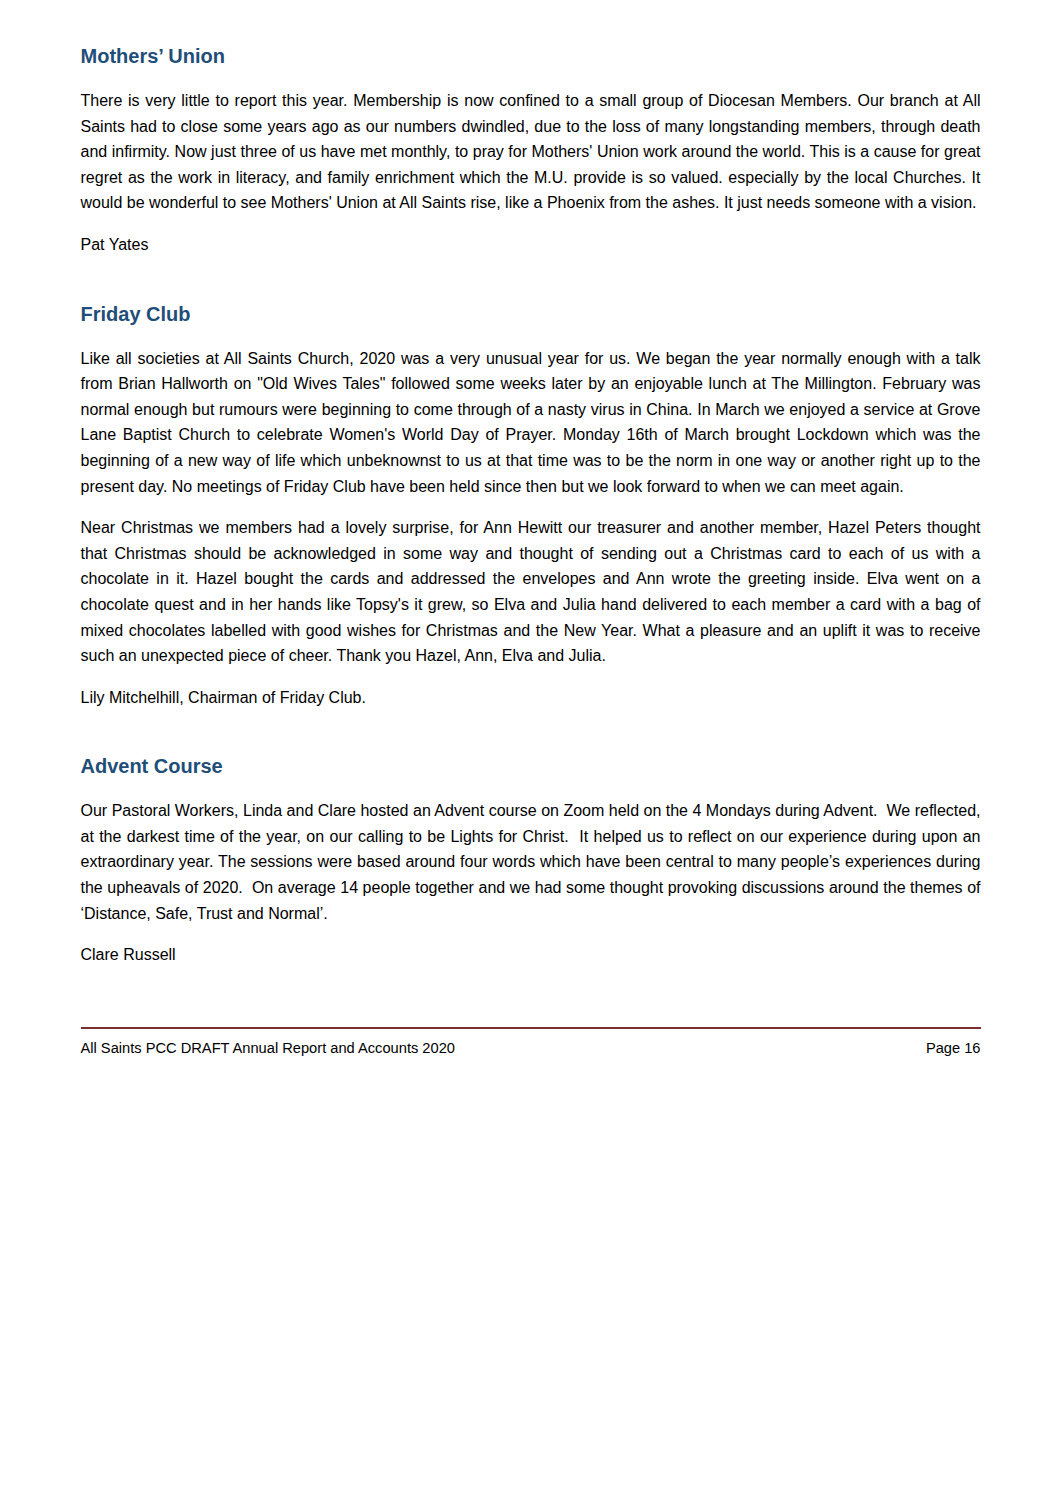Mothers’ Union
There is very little to report this year. Membership is now confined to a small group of Diocesan Members. Our branch at All Saints had to close some years ago as our numbers dwindled, due to the loss of many longstanding members, through death and infirmity. Now just three of us have met monthly, to pray for Mothers' Union work around the world. This is a cause for great regret as the work in literacy, and family enrichment which the M.U. provide is so valued. especially by the local Churches. It would be wonderful to see Mothers' Union at All Saints rise, like a Phoenix from the ashes. It just needs someone with a vision.
Pat Yates
Friday Club
Like all societies at All Saints Church, 2020 was a very unusual year for us. We began the year normally enough with a talk from Brian Hallworth on "Old Wives Tales" followed some weeks later by an enjoyable lunch at The Millington. February was normal enough but rumours were beginning to come through of a nasty virus in China. In March we enjoyed a service at Grove Lane Baptist Church to celebrate Women's World Day of Prayer. Monday 16th of March brought Lockdown which was the beginning of a new way of life which unbeknownst to us at that time was to be the norm in one way or another right up to the present day. No meetings of Friday Club have been held since then but we look forward to when we can meet again.
Near Christmas we members had a lovely surprise, for Ann Hewitt our treasurer and another member, Hazel Peters thought that Christmas should be acknowledged in some way and thought of sending out a Christmas card to each of us with a chocolate in it. Hazel bought the cards and addressed the envelopes and Ann wrote the greeting inside. Elva went on a chocolate quest and in her hands like Topsy's it grew, so Elva and Julia hand delivered to each member a card with a bag of mixed chocolates labelled with good wishes for Christmas and the New Year. What a pleasure and an uplift it was to receive such an unexpected piece of cheer. Thank you Hazel, Ann, Elva and Julia.
Lily Mitchelhill, Chairman of Friday Club.
Advent Course
Our Pastoral Workers, Linda and Clare hosted an Advent course on Zoom held on the 4 Mondays during Advent. We reflected, at the darkest time of the year, on our calling to be Lights for Christ. It helped us to reflect on our experience during upon an extraordinary year. The sessions were based around four words which have been central to many people’s experiences during the upheavals of 2020. On average 14 people together and we had some thought provoking discussions around the themes of ‘Distance, Safe, Trust and Normal’.
Clare Russell
All Saints PCC DRAFT Annual Report and Accounts 2020 Page 16